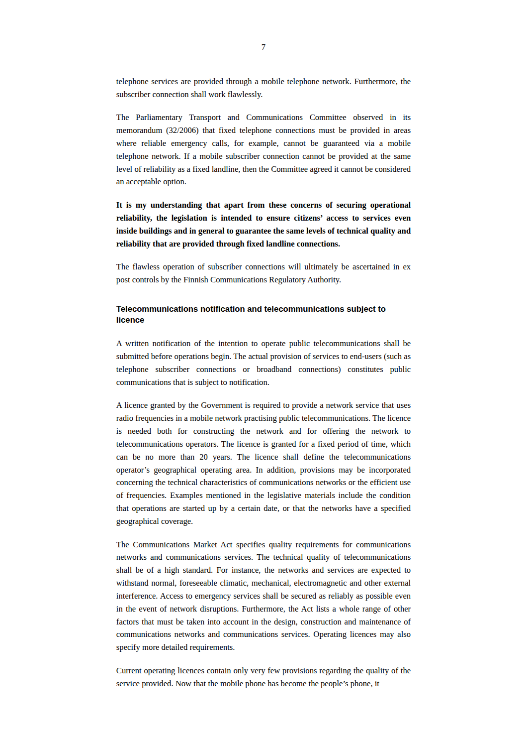7
telephone services are provided through a mobile telephone network. Furthermore, the subscriber connection shall work flawlessly.
The Parliamentary Transport and Communications Committee observed in its memorandum (32/2006) that fixed telephone connections must be provided in areas where reliable emergency calls, for example, cannot be guaranteed via a mobile telephone network. If a mobile subscriber connection cannot be provided at the same level of reliability as a fixed landline, then the Committee agreed it cannot be considered an acceptable option.
It is my understanding that apart from these concerns of securing operational reliability, the legislation is intended to ensure citizens’ access to services even inside buildings and in general to guarantee the same levels of technical quality and reliability that are provided through fixed landline connections.
The flawless operation of subscriber connections will ultimately be ascertained in ex post controls by the Finnish Communications Regulatory Authority.
Telecommunications notification and telecommunications subject to licence
A written notification of the intention to operate public telecommunications shall be submitted before operations begin. The actual provision of services to end-users (such as telephone subscriber connections or broadband connections) constitutes public communications that is subject to notification.
A licence granted by the Government is required to provide a network service that uses radio frequencies in a mobile network practising public telecommunications. The licence is needed both for constructing the network and for offering the network to telecommunications operators. The licence is granted for a fixed period of time, which can be no more than 20 years. The licence shall define the telecommunications operator’s geographical operating area. In addition, provisions may be incorporated concerning the technical characteristics of communications networks or the efficient use of frequencies. Examples mentioned in the legislative materials include the condition that operations are started up by a certain date, or that the networks have a specified geographical coverage.
The Communications Market Act specifies quality requirements for communications networks and communications services. The technical quality of telecommunications shall be of a high standard. For instance, the networks and services are expected to withstand normal, foreseeable climatic, mechanical, electromagnetic and other external interference. Access to emergency services shall be secured as reliably as possible even in the event of network disruptions. Furthermore, the Act lists a whole range of other factors that must be taken into account in the design, construction and maintenance of communications networks and communications services. Operating licences may also specify more detailed requirements.
Current operating licences contain only very few provisions regarding the quality of the service provided. Now that the mobile phone has become the people’s phone, it